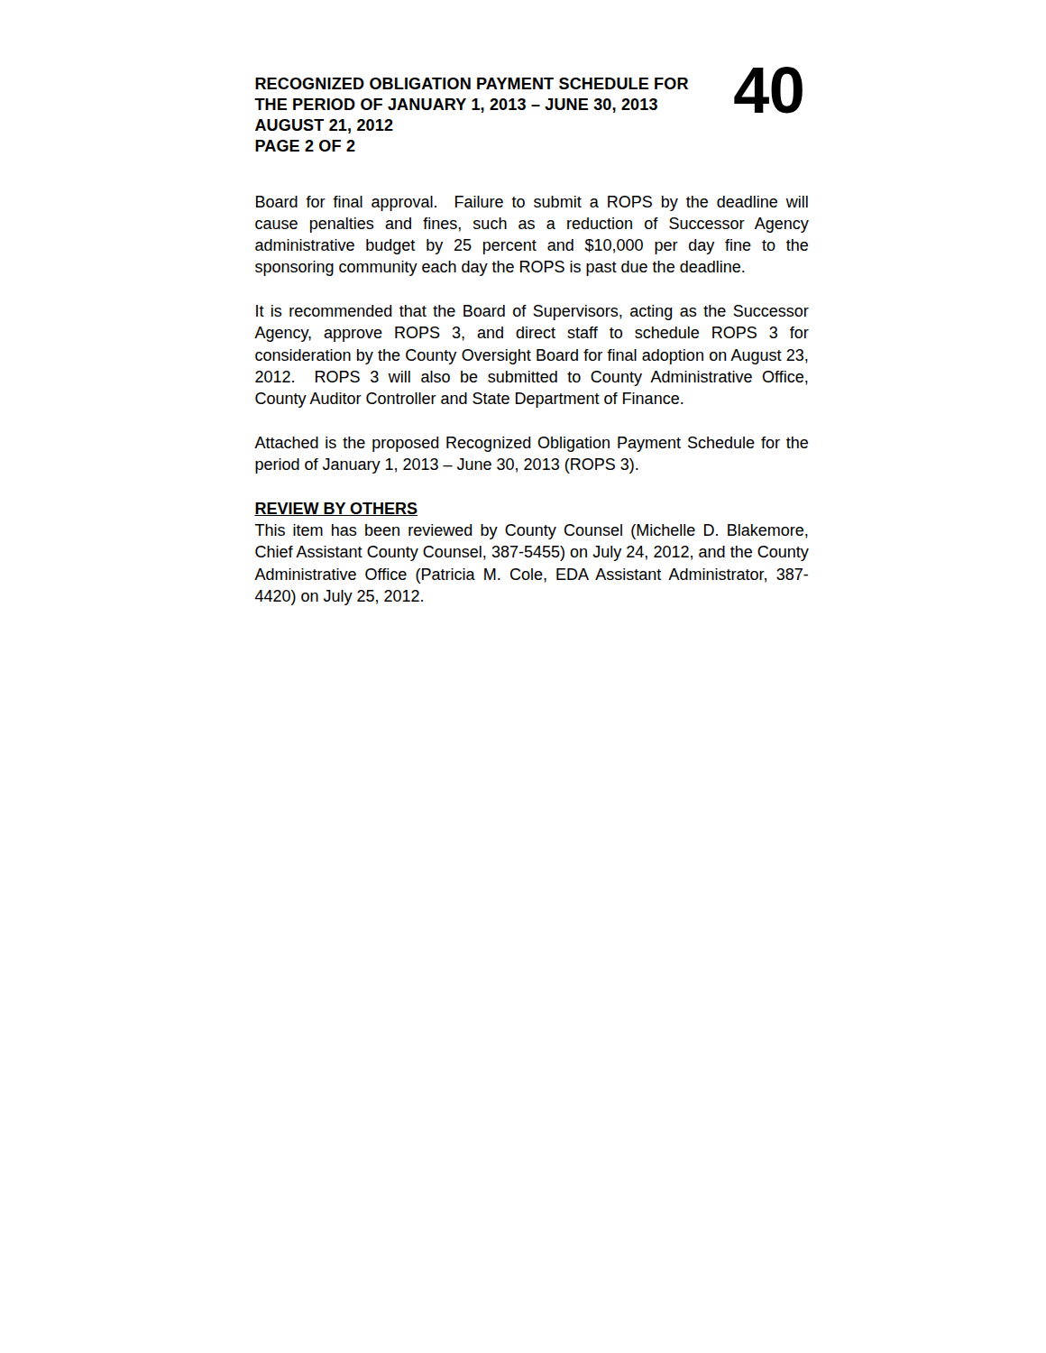40
RECOGNIZED OBLIGATION PAYMENT SCHEDULE FOR
THE PERIOD OF JANUARY 1, 2013 – JUNE 30, 2013
AUGUST 21, 2012
PAGE 2 OF 2
Board for final approval. Failure to submit a ROPS by the deadline will cause penalties and fines, such as a reduction of Successor Agency administrative budget by 25 percent and $10,000 per day fine to the sponsoring community each day the ROPS is past due the deadline.
It is recommended that the Board of Supervisors, acting as the Successor Agency, approve ROPS 3, and direct staff to schedule ROPS 3 for consideration by the County Oversight Board for final adoption on August 23, 2012. ROPS 3 will also be submitted to County Administrative Office, County Auditor Controller and State Department of Finance.
Attached is the proposed Recognized Obligation Payment Schedule for the period of January 1, 2013 – June 30, 2013 (ROPS 3).
REVIEW BY OTHERS
This item has been reviewed by County Counsel (Michelle D. Blakemore, Chief Assistant County Counsel, 387-5455) on July 24, 2012, and the County Administrative Office (Patricia M. Cole, EDA Assistant Administrator, 387-4420) on July 25, 2012.